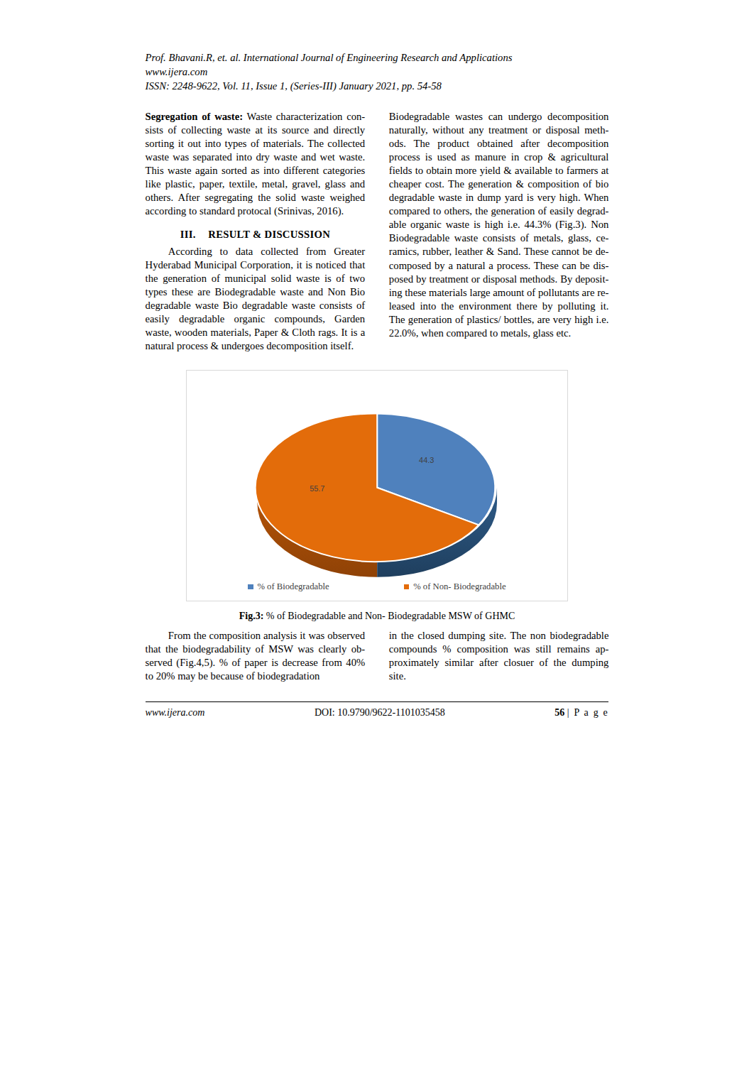Prof. Bhavani.R, et. al. International Journal of Engineering Research and Applications www.ijera.com ISSN: 2248-9622, Vol. 11, Issue 1, (Series-III) January 2021, pp. 54-58
Segregation of waste: Waste characterization consists of collecting waste at its source and directly sorting it out into types of materials. The collected waste was separated into dry waste and wet waste. This waste again sorted as into different categories like plastic, paper, textile, metal, gravel, glass and others. After segregating the solid waste weighed according to standard protocal (Srinivas, 2016).
III. RESULT & DISCUSSION
According to data collected from Greater Hyderabad Municipal Corporation, it is noticed that the generation of municipal solid waste is of two types these are Biodegradable waste and Non Bio degradable waste Bio degradable waste consists of easily degradable organic compounds, Garden waste, wooden materials, Paper & Cloth rags. It is a natural process & undergoes decomposition itself.
Biodegradable wastes can undergo decomposition naturally, without any treatment or disposal methods. The product obtained after decomposition process is used as manure in crop & agricultural fields to obtain more yield & available to farmers at cheaper cost. The generation & composition of bio degradable waste in dump yard is very high. When compared to others, the generation of easily degradable organic waste is high i.e. 44.3% (Fig.3). Non Biodegradable waste consists of metals, glass, ceramics, rubber, leather & Sand. These cannot be decomposed by a natural a process. These can be disposed by treatment or disposal methods. By depositing these materials large amount of pollutants are released into the environment there by polluting it. The generation of plastics/ bottles, are very high i.e. 22.0%, when compared to metals, glass etc.
44.3 55.7
% of Biodegradable % of Non- Biodegradable
Fig.3: % of Biodegradable and Non- Biodegradable MSW of GHMC
From the composition analysis it was observed that the biodegradability of MSW was clearly observed (Fig.4,5). % of paper is decrease from 40% to 20% may be because of biodegradation
in the closed dumping site. The non biodegradable compounds % composition was still remains approximately similar after closuer of the dumping site.
www.ijera.com DOI: 10.9790/9622-1101035458 56 | P a g e